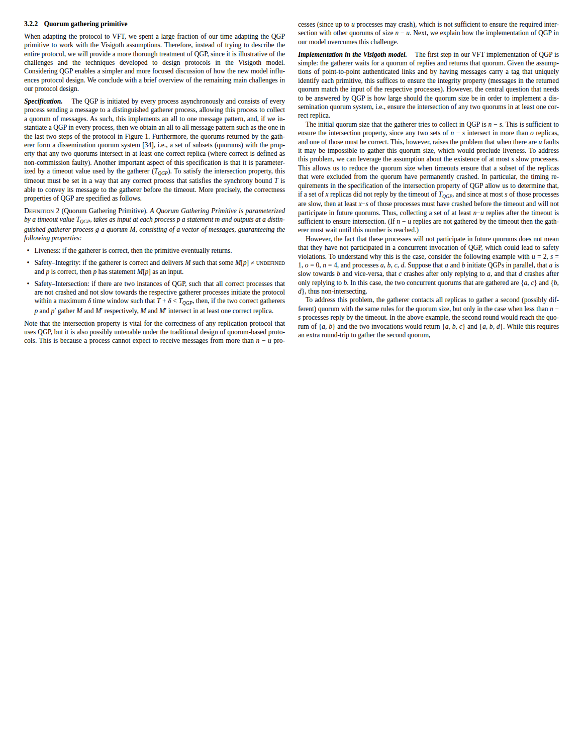3.2.2 Quorum gathering primitive
When adapting the protocol to VFT, we spent a large fraction of our time adapting the QGP primitive to work with the Visigoth assumptions. Therefore, instead of trying to describe the entire protocol, we will provide a more thorough treatment of QGP, since it is illustrative of the challenges and the techniques developed to design protocols in the Visigoth model. Considering QGP enables a simpler and more focused discussion of how the new model influences protocol design. We conclude with a brief overview of the remaining main challenges in our protocol design.
Specification. The QGP is initiated by every process asynchronously and consists of every process sending a message to a distinguished gatherer process, allowing this process to collect a quorum of messages. As such, this implements an all to one message pattern, and, if we instantiate a QGP in every process, then we obtain an all to all message pattern such as the one in the last two steps of the protocol in Figure 1. Furthermore, the quorums returned by the gatherer form a dissemination quorum system [34], i.e., a set of subsets (quorums) with the property that any two quorums intersect in at least one correct replica (where correct is defined as non-commission faulty). Another important aspect of this specification is that it is parameterized by a timeout value used by the gatherer (TQGP). To satisfy the intersection property, this timeout must be set in a way that any correct process that satisfies the synchrony bound T is able to convey its message to the gatherer before the timeout. More precisely, the correctness properties of QGP are specified as follows.
Definition 2 (Quorum Gathering Primitive). A Quorum Gathering Primitive is parameterized by a timeout value TQGP, takes as input at each process p a statement m and outputs at a distinguished gatherer process g a quorum M, consisting of a vector of messages, guaranteeing the following properties:
Liveness: if the gatherer is correct, then the primitive eventually returns.
Safety–Integrity: if the gatherer is correct and delivers M such that some M[p] ≠ undefined and p is correct, then p has statement M[p] as an input.
Safety–Intersection: if there are two instances of QGP, such that all correct processes that are not crashed and not slow towards the respective gatherer processes initiate the protocol within a maximum δ time window such that T + δ < TQGP, then, if the two correct gatherers p and p′ gather M and M′ respectively, M and M′ intersect in at least one correct replica.
Note that the intersection property is vital for the correctness of any replication protocol that uses QGP, but it is also possibly untenable under the traditional design of quorum-based protocols. This is because a process cannot expect to receive messages from more than n − u processes (since up to u processes may crash), which is not sufficient to ensure the required intersection with other quorums of size n − u. Next, we explain how the implementation of QGP in our model overcomes this challenge.
Implementation in the Visigoth model. The first step in our VFT implementation of QGP is simple: the gatherer waits for a quorum of replies and returns that quorum. Given the assumptions of point-to-point authenticated links and by having messages carry a tag that uniquely identify each primitive, this suffices to ensure the integrity property (messages in the returned quorum match the input of the respective processes). However, the central question that needs to be answered by QGP is how large should the quorum size be in order to implement a dissemination quorum system, i.e., ensure the intersection of any two quorums in at least one correct replica.
The initial quorum size that the gatherer tries to collect in QGP is n − s. This is sufficient to ensure the intersection property, since any two sets of n − s intersect in more than o replicas, and one of those must be correct. This, however, raises the problem that when there are u faults it may be impossible to gather this quorum size, which would preclude liveness. To address this problem, we can leverage the assumption about the existence of at most s slow processes. This allows us to reduce the quorum size when timeouts ensure that a subset of the replicas that were excluded from the quorum have permanently crashed. In particular, the timing requirements in the specification of the intersection property of QGP allow us to determine that, if a set of x replicas did not reply by the timeout of TQGP, and since at most s of those processes are slow, then at least x−s of those processes must have crashed before the timeout and will not participate in future quorums. Thus, collecting a set of at least n−u replies after the timeout is sufficient to ensure intersection. (If n − u replies are not gathered by the timeout then the gatherer must wait until this number is reached.)
However, the fact that these processes will not participate in future quorums does not mean that they have not participated in a concurrent invocation of QGP, which could lead to safety violations. To understand why this is the case, consider the following example with u = 2, s = 1, o = 0, n = 4, and processes a, b, c, d. Suppose that a and b initiate QGPs in parallel, that a is slow towards b and vice-versa, that c crashes after only replying to a, and that d crashes after only replying to b. In this case, the two concurrent quorums that are gathered are {a, c} and {b, d}, thus non-intersecting.
To address this problem, the gatherer contacts all replicas to gather a second (possibly different) quorum with the same rules for the quorum size, but only in the case when less than n − s processes reply by the timeout. In the above example, the second round would reach the quorum of {a, b} and the two invocations would return {a, b, c} and {a, b, d}. While this requires an extra round-trip to gather the second quorum,